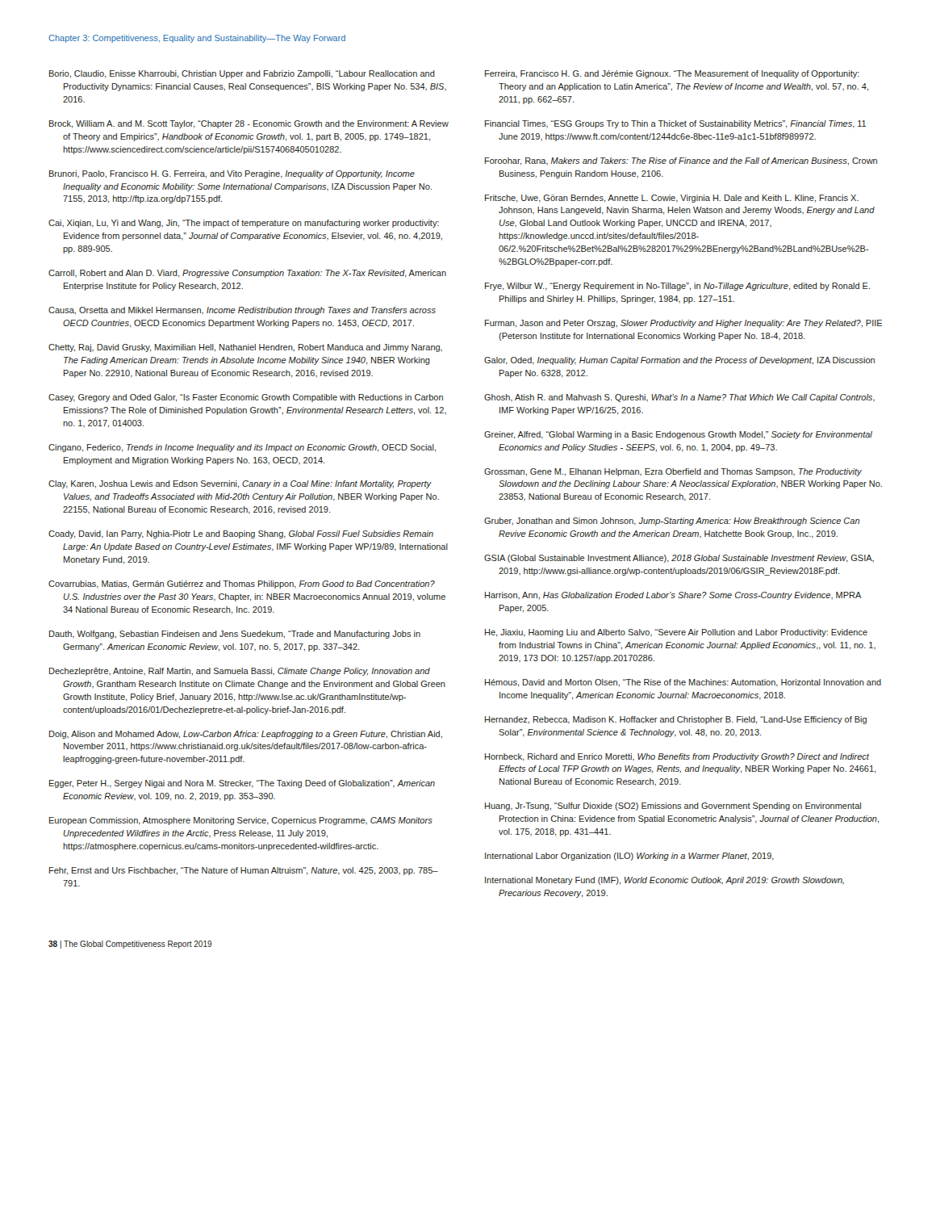Chapter 3: Competitiveness, Equality and Sustainability—The Way Forward
Borio, Claudio, Enisse Kharroubi, Christian Upper and Fabrizio Zampolli, “Labour Reallocation and Productivity Dynamics: Financial Causes, Real Consequences”, BIS Working Paper No. 534, BIS, 2016.
Brock, William A. and M. Scott Taylor, “Chapter 28 - Economic Growth and the Environment: A Review of Theory and Empirics”, Handbook of Economic Growth, vol. 1, part B, 2005, pp. 1749–1821, https://www.sciencedirect.com/science/article/pii/S1574068405010282.
Brunori, Paolo, Francisco H. G. Ferreira, and Vito Peragine, Inequality of Opportunity, Income Inequality and Economic Mobility: Some International Comparisons, IZA Discussion Paper No. 7155, 2013, http://ftp.iza.org/dp7155.pdf.
Cai, Xiqian, Lu, Yi and Wang, Jin, “The impact of temperature on manufacturing worker productivity: Evidence from personnel data,” Journal of Comparative Economics, Elsevier, vol. 46, no. 4,2019, pp. 889-905.
Carroll, Robert and Alan D. Viard, Progressive Consumption Taxation: The X-Tax Revisited, American Enterprise Institute for Policy Research, 2012.
Causa, Orsetta and Mikkel Hermansen, Income Redistribution through Taxes and Transfers across OECD Countries, OECD Economics Department Working Papers no. 1453, OECD, 2017.
Chetty, Raj, David Grusky, Maximilian Hell, Nathaniel Hendren, Robert Manduca and Jimmy Narang, The Fading American Dream: Trends in Absolute Income Mobility Since 1940, NBER Working Paper No. 22910, National Bureau of Economic Research, 2016, revised 2019.
Casey, Gregory and Oded Galor, “Is Faster Economic Growth Compatible with Reductions in Carbon Emissions? The Role of Diminished Population Growth”, Environmental Research Letters, vol. 12, no. 1, 2017, 014003.
Cingano, Federico, Trends in Income Inequality and its Impact on Economic Growth, OECD Social, Employment and Migration Working Papers No. 163, OECD, 2014.
Clay, Karen, Joshua Lewis and Edson Severnini, Canary in a Coal Mine: Infant Mortality, Property Values, and Tradeoffs Associated with Mid-20th Century Air Pollution, NBER Working Paper No. 22155, National Bureau of Economic Research, 2016, revised 2019.
Coady, David, Ian Parry, Nghia-Piotr Le and Baoping Shang, Global Fossil Fuel Subsidies Remain Large: An Update Based on Country-Level Estimates, IMF Working Paper WP/19/89, International Monetary Fund, 2019.
Covarrubias, Matias, Germán Gutiérrez and Thomas Philippon, From Good to Bad Concentration? U.S. Industries over the Past 30 Years, Chapter, in: NBER Macroeconomics Annual 2019, volume 34 National Bureau of Economic Research, Inc. 2019.
Dauth, Wolfgang, Sebastian Findeisen and Jens Suedekum, “Trade and Manufacturing Jobs in Germany”. American Economic Review, vol. 107, no. 5, 2017, pp. 337–342.
Dechezleprêtre, Antoine, Ralf Martin, and Samuela Bassi, Climate Change Policy, Innovation and Growth, Grantham Research Institute on Climate Change and the Environment and Global Green Growth Institute, Policy Brief, January 2016, http://www.lse.ac.uk/GranthamInstitute/wp-content/uploads/2016/01/Dechezlepretre-et-al-policy-brief-Jan-2016.pdf.
Doig, Alison and Mohamed Adow, Low-Carbon Africa: Leapfrogging to a Green Future, Christian Aid, November 2011, https://www.christianaid.org.uk/sites/default/files/2017-08/low-carbon-africa-leapfrogging-green-future-november-2011.pdf.
Egger, Peter H., Sergey Nigai and Nora M. Strecker, “The Taxing Deed of Globalization”, American Economic Review, vol. 109, no. 2, 2019, pp. 353–390.
European Commission, Atmosphere Monitoring Service, Copernicus Programme, CAMS Monitors Unprecedented Wildfires in the Arctic, Press Release, 11 July 2019, https://atmosphere.copernicus.eu/cams-monitors-unprecedented-wildfires-arctic.
Fehr, Ernst and Urs Fischbacher, “The Nature of Human Altruism”, Nature, vol. 425, 2003, pp. 785–791.
Ferreira, Francisco H. G. and Jérémie Gignoux. “The Measurement of Inequality of Opportunity: Theory and an Application to Latin America”, The Review of Income and Wealth, vol. 57, no. 4, 2011, pp. 662–657.
Financial Times, “ESG Groups Try to Thin a Thicket of Sustainability Metrics”, Financial Times, 11 June 2019, https://www.ft.com/content/1244dc6e-8bec-11e9-a1c1-51bf8f989972.
Foroohar, Rana, Makers and Takers: The Rise of Finance and the Fall of American Business, Crown Business, Penguin Random House, 2106.
Fritsche, Uwe, Göran Berndes, Annette L. Cowie, Virginia H. Dale and Keith L. Kline, Francis X. Johnson, Hans Langeveld, Navin Sharma, Helen Watson and Jeremy Woods, Energy and Land Use, Global Land Outlook Working Paper, UNCCD and IRENA, 2017, https://knowledge.unccd.int/sites/default/files/2018-06/2.%20Fritsche%2Bet%2Bal%2B%282017%29%2BEnergy%2Band%2BLand%2BUse%2B-%2BGLO%2Bpaper-corr.pdf.
Frye, Wilbur W., “Energy Requirement in No-Tillage”, in No-Tillage Agriculture, edited by Ronald E. Phillips and Shirley H. Phillips, Springer, 1984, pp. 127–151.
Furman, Jason and Peter Orszag, Slower Productivity and Higher Inequality: Are They Related?, PIIE (Peterson Institute for International Economics Working Paper No. 18-4, 2018.
Galor, Oded, Inequality, Human Capital Formation and the Process of Development, IZA Discussion Paper No. 6328, 2012.
Ghosh, Atish R. and Mahvash S. Qureshi, What’s In a Name? That Which We Call Capital Controls, IMF Working Paper WP/16/25, 2016.
Greiner, Alfred, “Global Warming in a Basic Endogenous Growth Model,” Society for Environmental Economics and Policy Studies - SEEPS, vol. 6, no. 1, 2004, pp. 49–73.
Grossman, Gene M., Elhanan Helpman, Ezra Oberfield and Thomas Sampson, The Productivity Slowdown and the Declining Labour Share: A Neoclassical Exploration, NBER Working Paper No. 23853, National Bureau of Economic Research, 2017.
Gruber, Jonathan and Simon Johnson, Jump-Starting America: How Breakthrough Science Can Revive Economic Growth and the American Dream, Hatchette Book Group, Inc., 2019.
GSIA (Global Sustainable Investment Alliance), 2018 Global Sustainable Investment Review, GSIA, 2019, http://www.gsi-alliance.org/wp-content/uploads/2019/06/GSIR_Review2018F.pdf.
Harrison, Ann, Has Globalization Eroded Labor’s Share? Some Cross-Country Evidence, MPRA Paper, 2005.
He, Jiaxiu, Haoming Liu and Alberto Salvo, “Severe Air Pollution and Labor Productivity: Evidence from Industrial Towns in China”, American Economic Journal: Applied Economics,, vol. 11, no. 1, 2019, 173 DOI: 10.1257/app.20170286.
Hémous, David and Morton Olsen, “The Rise of the Machines: Automation, Horizontal Innovation and Income Inequality”, American Economic Journal: Macroeconomics, 2018.
Hernandez, Rebecca, Madison K. Hoffacker and Christopher B. Field, “Land-Use Efficiency of Big Solar”, Environmental Science & Technology, vol. 48, no. 20, 2013.
Hornbeck, Richard and Enrico Moretti, Who Benefits from Productivity Growth? Direct and Indirect Effects of Local TFP Growth on Wages, Rents, and Inequality, NBER Working Paper No. 24661, National Bureau of Economic Research, 2019.
Huang, Jr-Tsung, “Sulfur Dioxide (SO2) Emissions and Government Spending on Environmental Protection in China: Evidence from Spatial Econometric Analysis”, Journal of Cleaner Production, vol. 175, 2018, pp. 431–441.
International Labor Organization (ILO) Working in a Warmer Planet, 2019,
International Monetary Fund (IMF), World Economic Outlook, April 2019: Growth Slowdown, Precarious Recovery, 2019.
38 | The Global Competitiveness Report 2019